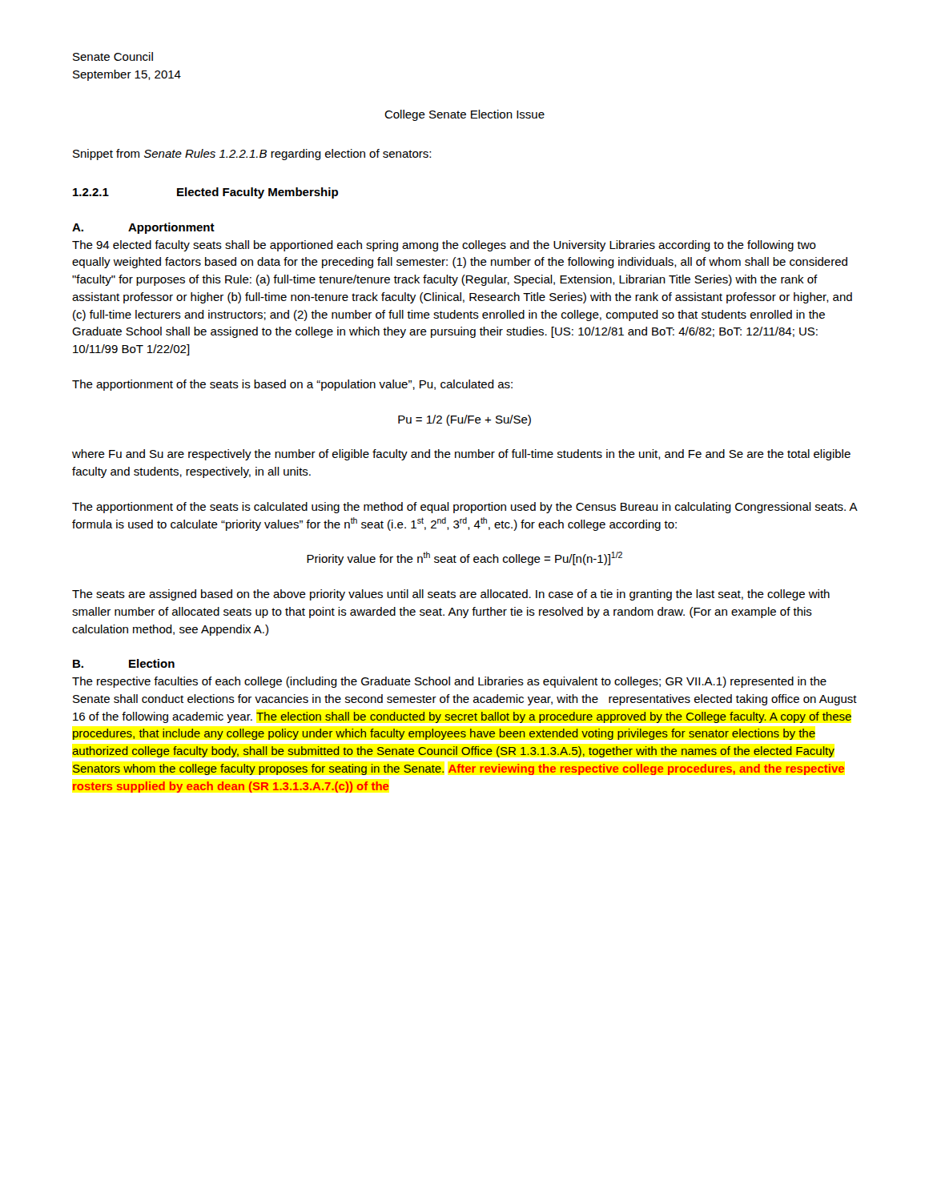Senate Council
September 15, 2014
College Senate Election Issue
Snippet from Senate Rules 1.2.2.1.B regarding election of senators:
1.2.2.1 Elected Faculty Membership
A. Apportionment
The 94 elected faculty seats shall be apportioned each spring among the colleges and the University Libraries according to the following two equally weighted factors based on data for the preceding fall semester: (1) the number of the following individuals, all of whom shall be considered "faculty" for purposes of this Rule: (a) full-time tenure/tenure track faculty (Regular, Special, Extension, Librarian Title Series) with the rank of assistant professor or higher (b) full-time non-tenure track faculty (Clinical, Research Title Series) with the rank of assistant professor or higher, and (c) full-time lecturers and instructors; and (2) the number of full time students enrolled in the college, computed so that students enrolled in the Graduate School shall be assigned to the college in which they are pursuing their studies. [US: 10/12/81 and BoT: 4/6/82; BoT: 12/11/84; US: 10/11/99 BoT 1/22/02]
The apportionment of the seats is based on a “population value”, Pu, calculated as:
Pu = 1/2 (Fu/Fe + Su/Se)
where Fu and Su are respectively the number of eligible faculty and the number of full-time students in the unit, and Fe and Se are the total eligible faculty and students, respectively, in all units.
The apportionment of the seats is calculated using the method of equal proportion used by the Census Bureau in calculating Congressional seats. A formula is used to calculate “priority values” for the nth seat (i.e. 1st, 2nd, 3rd, 4th, etc.) for each college according to:
Priority value for the nth seat of each college = Pu/[n(n-1)]1/2
The seats are assigned based on the above priority values until all seats are allocated. In case of a tie in granting the last seat, the college with smaller number of allocated seats up to that point is awarded the seat. Any further tie is resolved by a random draw. (For an example of this calculation method, see Appendix A.)
B. Election
The respective faculties of each college (including the Graduate School and Libraries as equivalent to colleges; GR VII.A.1) represented in the Senate shall conduct elections for vacancies in the second semester of the academic year, with the representatives elected taking office on August 16 of the following academic year. The election shall be conducted by secret ballot by a procedure approved by the College faculty. A copy of these procedures, that include any college policy under which faculty employees have been extended voting privileges for senator elections by the authorized college faculty body, shall be submitted to the Senate Council Office (SR 1.3.1.3.A.5), together with the names of the elected Faculty Senators whom the college faculty proposes for seating in the Senate. After reviewing the respective college procedures, and the respective rosters supplied by each dean (SR 1.3.1.3.A.7.(c)) of the